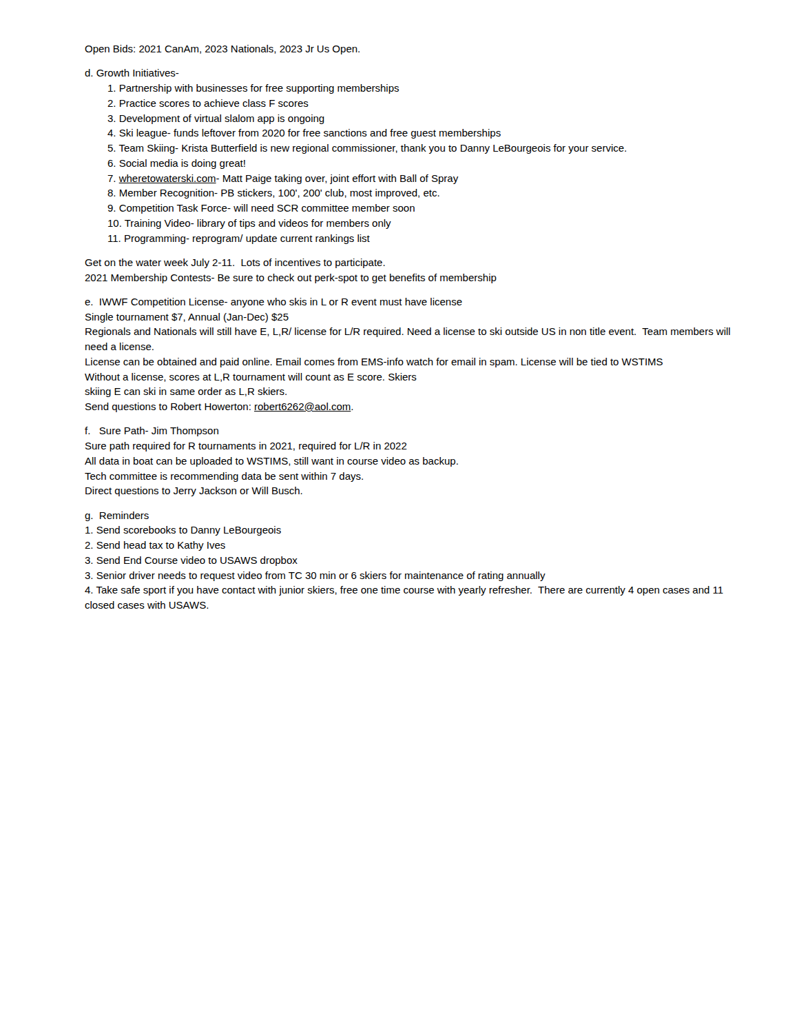Open Bids: 2021 CanAm, 2023 Nationals, 2023 Jr Us Open.
d. Growth Initiatives-
1. Partnership with businesses for free supporting memberships
2. Practice scores to achieve class F scores
3. Development of virtual slalom app is ongoing
4. Ski league- funds leftover from 2020 for free sanctions and free guest memberships
5. Team Skiing- Krista Butterfield is new regional commissioner, thank you to Danny LeBourgeois for your service.
6. Social media is doing great!
7. wheretowaterski.com- Matt Paige taking over, joint effort with Ball of Spray
8. Member Recognition- PB stickers, 100', 200' club, most improved, etc.
9. Competition Task Force- will need SCR committee member soon
10. Training Video- library of tips and videos for members only
11. Programming- reprogram/ update current rankings list
Get on the water week July 2-11. Lots of incentives to participate.
2021 Membership Contests- Be sure to check out perk-spot to get benefits of membership
e. IWWF Competition License- anyone who skis in L or R event must have license
Single tournament $7, Annual (Jan-Dec) $25
Regionals and Nationals will still have E, L,R/ license for L/R required. Need a license to ski outside US in non title event. Team members will need a license.
License can be obtained and paid online. Email comes from EMS-info watch for email in spam. License will be tied to WSTIMS
Without a license, scores at L,R tournament will count as E score. Skiers
skiing E can ski in same order as L,R skiers.
Send questions to Robert Howerton: robert6262@aol.com.
f. Sure Path- Jim Thompson
Sure path required for R tournaments in 2021, required for L/R in 2022
All data in boat can be uploaded to WSTIMS, still want in course video as backup.
Tech committee is recommending data be sent within 7 days.
Direct questions to Jerry Jackson or Will Busch.
g. Reminders
1. Send scorebooks to Danny LeBourgeois
2. Send head tax to Kathy Ives
3. Send End Course video to USAWS dropbox
3. Senior driver needs to request video from TC 30 min or 6 skiers for maintenance of rating annually
4. Take safe sport if you have contact with junior skiers, free one time course with yearly refresher. There are currently 4 open cases and 11 closed cases with USAWS.